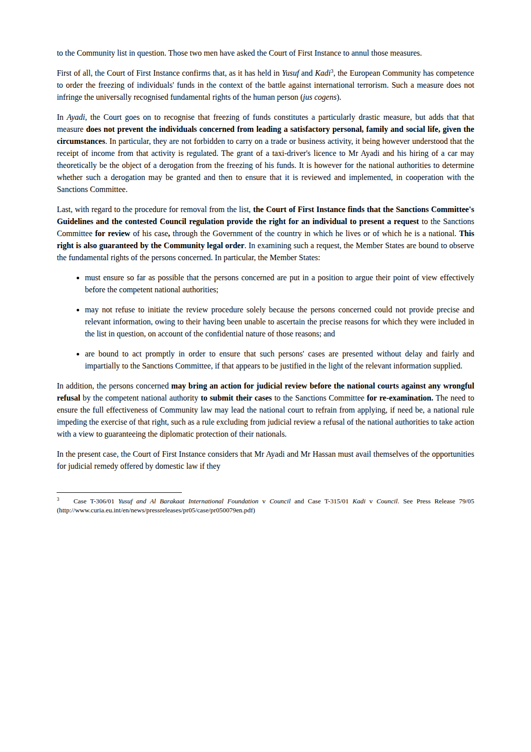to the Community list in question. Those two men have asked the Court of First Instance to annul those measures.
First of all, the Court of First Instance confirms that, as it has held in Yusuf and Kadi3, the European Community has competence to order the freezing of individuals' funds in the context of the battle against international terrorism. Such a measure does not infringe the universally recognised fundamental rights of the human person (jus cogens).
In Ayadi, the Court goes on to recognise that freezing of funds constitutes a particularly drastic measure, but adds that that measure does not prevent the individuals concerned from leading a satisfactory personal, family and social life, given the circumstances. In particular, they are not forbidden to carry on a trade or business activity, it being however understood that the receipt of income from that activity is regulated. The grant of a taxi-driver's licence to Mr Ayadi and his hiring of a car may theoretically be the object of a derogation from the freezing of his funds. It is however for the national authorities to determine whether such a derogation may be granted and then to ensure that it is reviewed and implemented, in cooperation with the Sanctions Committee.
Last, with regard to the procedure for removal from the list, the Court of First Instance finds that the Sanctions Committee's Guidelines and the contested Council regulation provide the right for an individual to present a request to the Sanctions Committee for review of his case, through the Government of the country in which he lives or of which he is a national. This right is also guaranteed by the Community legal order. In examining such a request, the Member States are bound to observe the fundamental rights of the persons concerned. In particular, the Member States:
must ensure so far as possible that the persons concerned are put in a position to argue their point of view effectively before the competent national authorities;
may not refuse to initiate the review procedure solely because the persons concerned could not provide precise and relevant information, owing to their having been unable to ascertain the precise reasons for which they were included in the list in question, on account of the confidential nature of those reasons; and
are bound to act promptly in order to ensure that such persons' cases are presented without delay and fairly and impartially to the Sanctions Committee, if that appears to be justified in the light of the relevant information supplied.
In addition, the persons concerned may bring an action for judicial review before the national courts against any wrongful refusal by the competent national authority to submit their cases to the Sanctions Committee for re-examination. The need to ensure the full effectiveness of Community law may lead the national court to refrain from applying, if need be, a national rule impeding the exercise of that right, such as a rule excluding from judicial review a refusal of the national authorities to take action with a view to guaranteeing the diplomatic protection of their nationals.
In the present case, the Court of First Instance considers that Mr Ayadi and Mr Hassan must avail themselves of the opportunities for judicial remedy offered by domestic law if they
3 Case T-306/01 Yusuf and Al Barakaat International Foundation v Council and Case T-315/01 Kadi v Council. See Press Release 79/05 (http://www.curia.eu.int/en/news/pressreleases/pr05/case/pr050079en.pdf)